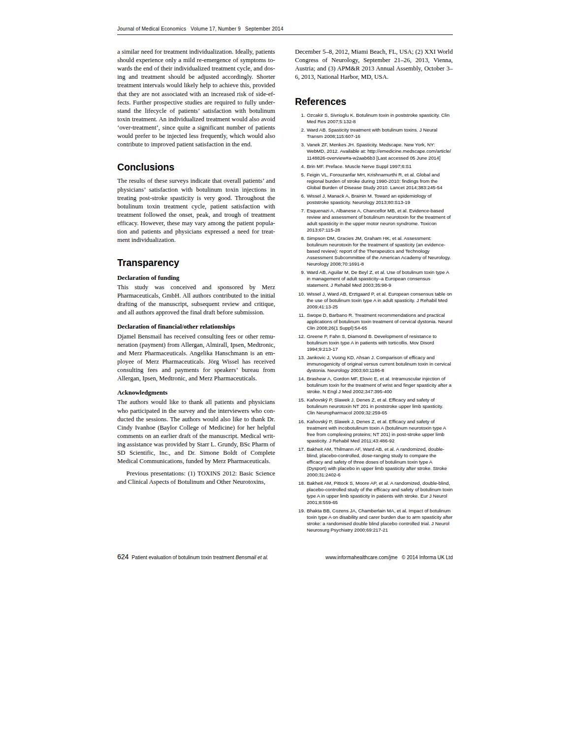Journal of Medical Economics Volume 17, Number 9 September 2014
a similar need for treatment individualization. Ideally, patients should experience only a mild re-emergence of symptoms towards the end of their individualized treatment cycle, and dosing and treatment should be adjusted accordingly. Shorter treatment intervals would likely help to achieve this, provided that they are not associated with an increased risk of side-effects. Further prospective studies are required to fully understand the lifecycle of patients’ satisfaction with botulinum toxin treatment. An individualized treatment would also avoid ‘over-treatment’, since quite a significant number of patients would prefer to be injected less frequently, which would also contribute to improved patient satisfaction in the end.
Conclusions
The results of these surveys indicate that overall patients’ and physicians’ satisfaction with botulinum toxin injections in treating post-stroke spasticity is very good. Throughout the botulinum toxin treatment cycle, patient satisfaction with treatment followed the onset, peak, and trough of treatment efficacy. However, these may vary among the patient population and patients and physicians expressed a need for treatment individualization.
Transparency
Declaration of funding
This study was conceived and sponsored by Merz Pharmaceuticals, GmbH. All authors contributed to the initial drafting of the manuscript, subsequent review and critique, and all authors approved the final draft before submission.
Declaration of financial/other relationships
Djamel Bensmail has received consulting fees or other remuneration (payment) from Allergan, Almirall, Ipsen, Medtronic, and Merz Pharmaceuticals. Angelika Hanschmann is an employee of Merz Pharmaceuticals. Jörg Wissel has received consulting fees and payments for speakers’ bureau from Allergan, Ipsen, Medtronic, and Merz Pharmaceuticals.
Acknowledgments
The authors would like to thank all patients and physicians who participated in the survey and the interviewers who conducted the sessions. The authors would also like to thank Dr. Cindy Ivanhoe (Baylor College of Medicine) for her helpful comments on an earlier draft of the manuscript. Medical writing assistance was provided by Starr L. Grundy, BSc Pharm of SD Scientific, Inc., and Dr. Simone Boldt of Complete Medical Communications, funded by Merz Pharmaceuticals.
Previous presentations: (1) TOXINS 2012: Basic Science and Clinical Aspects of Botulinum and Other Neurotoxins,
December 5–8, 2012, Miami Beach, FL, USA; (2) XXI World Congress of Neurology, September 21–26, 2013, Vienna, Austria; and (3) APM&R 2013 Annual Assembly, October 3–6, 2013, National Harbor, MD, USA.
References
Ozcakir S, Sivrioglu K. Botulinum toxin in poststroke spasticity. Clin Med Res 2007;5:132-8
Ward AB. Spasticity treatment with botulinum toxins. J Neural Transm 2008;115:607-16
Vanek ZF, Menkes JH. Spasticity. Medscape. New York, NY: WebMD, 2012. Available at: http://emedicine.medscape.com/article/1148826-overview#a-w2aab6b3 [Last accessed 05 June 2014]
Brin MF. Preface. Muscle Nerve Suppl 1997;6:S1
Feigin VL, Forouzanfar MH, Krishnamurthi R, et al. Global and regional burden of stroke during 1990-2010: findings from the Global Burden of Disease Study 2010. Lancet 2014;383:245-54
Wissel J, Manack A, Brainin M. Toward an epidemiology of poststroke spasticity. Neurology 2013;80:S13-19
Esquenazi A, Albanese A, Chancellor MB, et al. Evidence-based review and assessment of botulinum neurotoxin for the treatment of adult spasticity in the upper motor neuron syndrome. Toxicon 2013;67:115-28
Simpson DM, Gracies JM, Graham HK, et al. Assessment: botulinum neurotoxin for the treatment of spasticity (an evidence-based review): report of the Therapeutics and Technology Assessment Subcommittee of the American Academy of Neurology. Neurology 2008;70:1691-8
Ward AB, Aguilar M, De Beyl Z, et al. Use of botulinum toxin type A in management of adult spasticity–a European consensus statement. J Rehabil Med 2003;35:98-9
Wissel J, Ward AB, Erztgaard P, et al. European consensus table on the use of botulinum toxin type A in adult spasticity. J Rehabil Med 2009;41:13-25
Swope D, Barbano R. Treatment recommendations and practical applications of botulinum toxin treatment of cervical dystonia. Neurol Clin 2008;26(1 Suppl):54-65
Greene P, Fahn S, Diamond B. Development of resistance to botulinum toxin type A in patients with torticollis. Mov Disord 1994;9:213-17
Jankovic J, Vuong KD, Ahsan J. Comparison of efficacy and immunogenicity of original versus current botulinum toxin in cervical dystonia. Neurology 2003;60:1186-8
Brashear A, Gordon MF, Elovic E, et al. Intramuscular injection of botulinum toxin for the treatment of wrist and finger spasticity after a stroke. N Engl J Med 2002;347:395-400
Kaňovský P, Slawek J, Denes Z, et al. Efficacy and safety of botulinum neurotoxin NT 201 in poststroke upper limb spasticity. Clin Neuropharmacol 2009;32:259-65
Kaňovský P, Slawek J, Denes Z, et al. Efficacy and safety of treatment with incobotulinum toxin A (botulinum neurotoxin type A free from complexing proteins; NT 201) in post-stroke upper limb spasticity. J Rehabil Med 2011;43:486-92
Bakheit AM, Thilmann AF, Ward AB, et al. A randomized, double-blind, placebo-controlled, dose-ranging study to compare the efficacy and safety of three doses of botulinum toxin type A (Dysport) with placebo in upper limb spasticity after stroke. Stroke 2000;31:2402-6
Bakheit AM, Pittock S, Moore AP, et al. A randomized, double-blind, placebo-controlled study of the efficacy and safety of botulinum toxin type A in upper limb spasticity in patients with stroke. Eur J Neurol 2001;8:559-65
Bhakta BB, Cozens JA, Chamberlain MA, et al. Impact of botulinum toxin type A on disability and carer burden due to arm spasticity after stroke: a randomised double blind placebo controlled trial. J Neurol Neurosurg Psychiatry 2000;69:217-21
624 Patient evaluation of botulinum toxin treatment Bensmail et al.
www.informahealthcare.com/jme © 2014 Informa UK Ltd